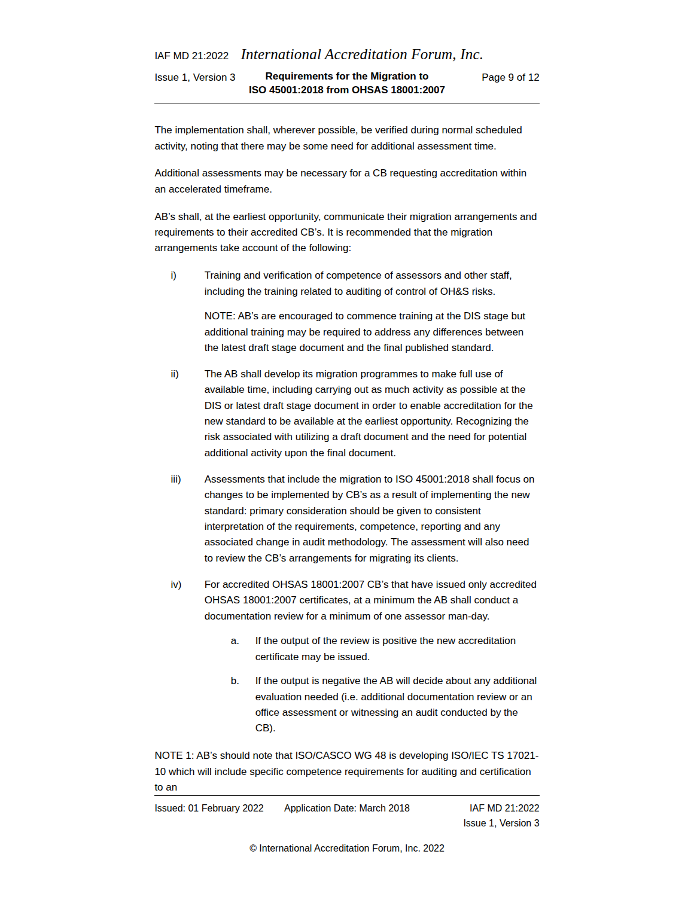IAF MD 21:2022 International Accreditation Forum, Inc.
Issue 1, Version 3
Requirements for the Migration to
ISO 45001:2018 from OHSAS 18001:2007
Page 9 of 12
The implementation shall, wherever possible, be verified during normal scheduled activity, noting that there may be some need for additional assessment time.
Additional assessments may be necessary for a CB requesting accreditation within an accelerated timeframe.
AB’s shall, at the earliest opportunity, communicate their migration arrangements and requirements to their accredited CB’s. It is recommended that the migration arrangements take account of the following:
i)
Training and verification of competence of assessors and other staff, including the training related to auditing of control of OH&S risks.
NOTE: AB’s are encouraged to commence training at the DIS stage but additional training may be required to address any differences between the latest draft stage document and the final published standard.
ii)
The AB shall develop its migration programmes to make full use of available time, including carrying out as much activity as possible at the DIS or latest draft stage document in order to enable accreditation for the new standard to be available at the earliest opportunity. Recognizing the risk associated with utilizing a draft document and the need for potential additional activity upon the final document.
iii)
Assessments that include the migration to ISO 45001:2018 shall focus on changes to be implemented by CB’s as a result of implementing the new standard: primary consideration should be given to consistent interpretation of the requirements, competence, reporting and any associated change in audit methodology. The assessment will also need to review the CB’s arrangements for migrating its clients.
iv)
For accredited OHSAS 18001:2007 CB’s that have issued only accredited OHSAS 18001:2007 certificates, at a minimum the AB shall conduct a documentation review for a minimum of one assessor man-day.
a.
If the output of the review is positive the new accreditation certificate may be issued.
b.
If the output is negative the AB will decide about any additional evaluation needed (i.e. additional documentation review or an office assessment or witnessing an audit conducted by the CB).
NOTE 1: AB’s should note that ISO/CASCO WG 48 is developing ISO/IEC TS 17021-10 which will include specific competence requirements for auditing and certification to an
Issued: 01 February 2022
Application Date: March 2018
IAF MD 21:2022
Issue 1, Version 3
© International Accreditation Forum, Inc. 2022